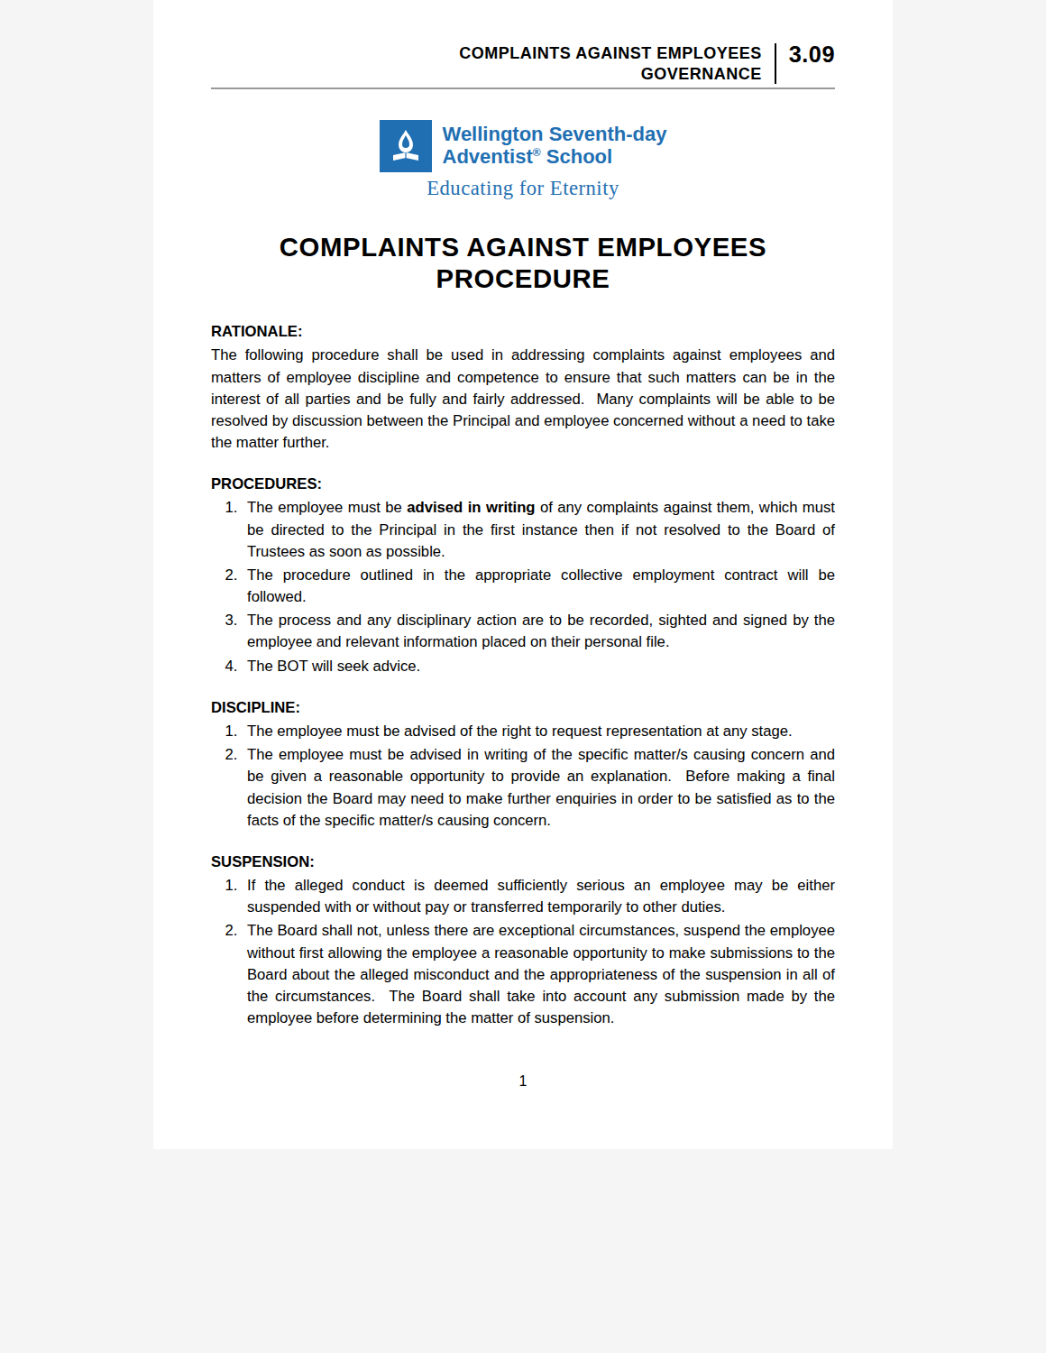Complaints Against Employees
Governance
3.09
Wellington Seventh-day
Adventist® School
Educating for Eternity
Complaints Against Employees
Procedure
Rationale:
The following procedure shall be used in addressing complaints against employees and matters of employee discipline and competence to ensure that such matters can be in the interest of all parties and be fully and fairly addressed. Many complaints will be able to be resolved by discussion between the Principal and employee concerned without a need to take the matter further.
Procedures:
The employee must be advised in writing of any complaints against them, which must be directed to the Principal in the first instance then if not resolved to the Board of Trustees as soon as possible.
The procedure outlined in the appropriate collective employment contract will be followed.
The process and any disciplinary action are to be recorded, sighted and signed by the employee and relevant information placed on their personal file.
The BOT will seek advice.
Discipline:
The employee must be advised of the right to request representation at any stage.
The employee must be advised in writing of the specific matter/s causing concern and be given a reasonable opportunity to provide an explanation. Before making a final decision the Board may need to make further enquiries in order to be satisfied as to the facts of the specific matter/s causing concern.
Suspension:
If the alleged conduct is deemed sufficiently serious an employee may be either suspended with or without pay or transferred temporarily to other duties.
The Board shall not, unless there are exceptional circumstances, suspend the employee without first allowing the employee a reasonable opportunity to make submissions to the Board about the alleged misconduct and the appropriateness of the suspension in all of the circumstances. The Board shall take into account any submission made by the employee before determining the matter of suspension.
1